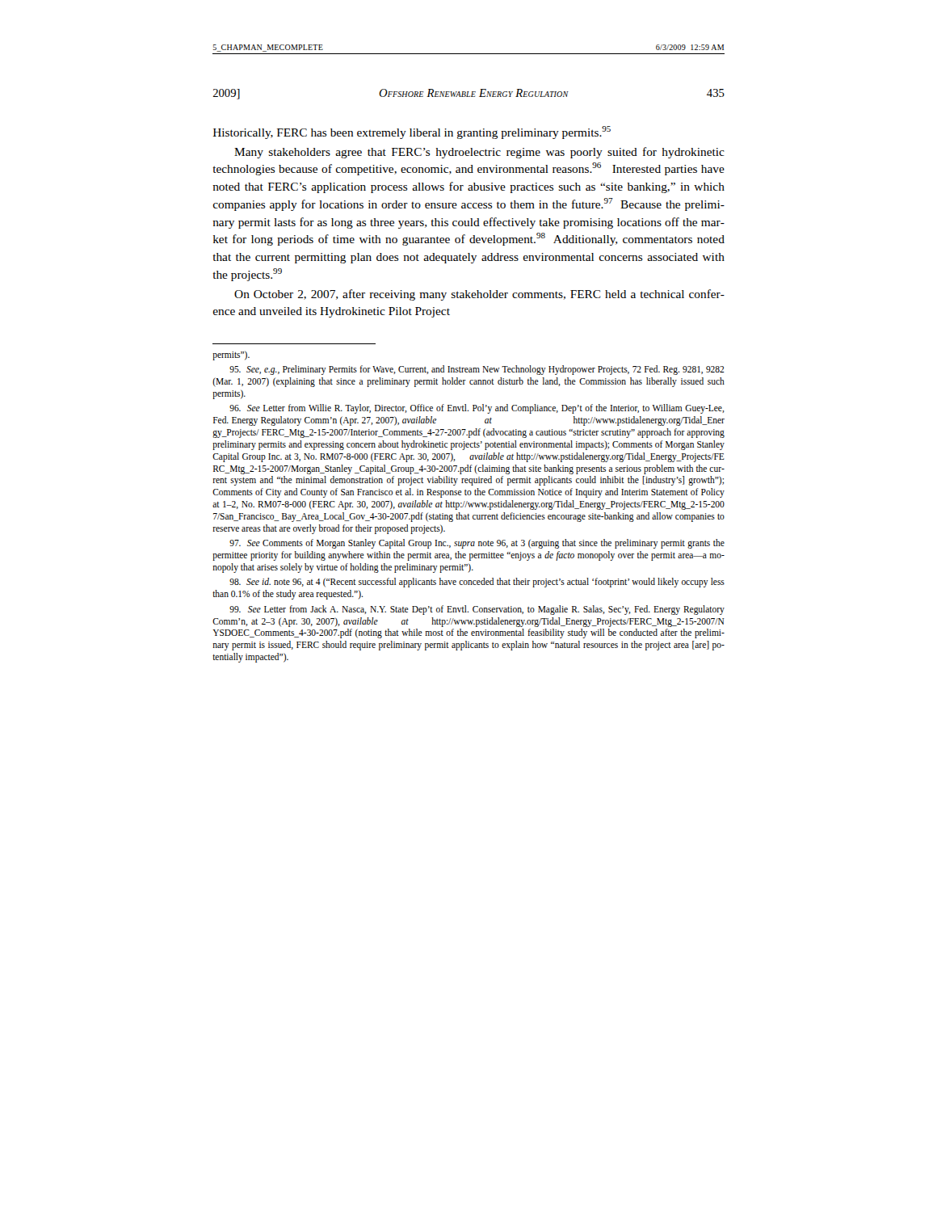5_Chapman_MEcomplete 6/3/2009 12:59 AM
2009] Offshore Renewable Energy Regulation 435
Historically, FERC has been extremely liberal in granting preliminary permits.95
Many stakeholders agree that FERC’s hydroelectric regime was poorly suited for hydrokinetic technologies because of competitive, economic, and environmental reasons.96 Interested parties have noted that FERC’s application process allows for abusive practices such as “site banking,” in which companies apply for locations in order to ensure access to them in the future.97 Because the preliminary permit lasts for as long as three years, this could effectively take promising locations off the market for long periods of time with no guarantee of development.98 Additionally, commentators noted that the current permitting plan does not adequately address environmental concerns associated with the projects.99
On October 2, 2007, after receiving many stakeholder comments, FERC held a technical conference and unveiled its Hydrokinetic Pilot Project
permits”).
95. See, e.g., Preliminary Permits for Wave, Current, and Instream New Technology Hydropower Projects, 72 Fed. Reg. 9281, 9282 (Mar. 1, 2007) (explaining that since a preliminary permit holder cannot disturb the land, the Commission has liberally issued such permits).
96. See Letter from Willie R. Taylor, Director, Office of Envtl. Pol’y and Compliance, Dep’t of the Interior, to William Guey-Lee, Fed. Energy Regulatory Comm’n (Apr. 27, 2007), available at http://www.pstidalenergy.org/Tidal_Energy_Projects/ FERC_Mtg_2-15-2007/Interior_Comments_4-27-2007.pdf (advocating a cautious “stricter scrutiny” approach for approving preliminary permits and expressing concern about hydrokinetic projects’ potential environmental impacts); Comments of Morgan Stanley Capital Group Inc. at 3, No. RM07-8-000 (FERC Apr. 30, 2007), available at http://www.pstidalenergy.org/Tidal_Energy_Projects/FERC_Mtg_2-15-2007/Morgan_Stanley _Capital_Group_4-30-2007.pdf (claiming that site banking presents a serious problem with the current system and “the minimal demonstration of project viability required of permit applicants could inhibit the [industry’s] growth”); Comments of City and County of San Francisco et al. in Response to the Commission Notice of Inquiry and Interim Statement of Policy at 1–2, No. RM07-8-000 (FERC Apr. 30, 2007), available at http://www.pstidalenergy.org/Tidal_Energy_Projects/FERC_Mtg_2-15-2007/San_Francisco_ Bay_Area_Local_Gov_4-30-2007.pdf (stating that current deficiencies encourage site-banking and allow companies to reserve areas that are overly broad for their proposed projects).
97. See Comments of Morgan Stanley Capital Group Inc., supra note 96, at 3 (arguing that since the preliminary permit grants the permittee priority for building anywhere within the permit area, the permittee “enjoys a de facto monopoly over the permit area—a monopoly that arises solely by virtue of holding the preliminary permit”).
98. See id. note 96, at 4 (“Recent successful applicants have conceded that their project’s actual ‘footprint’ would likely occupy less than 0.1% of the study area requested.”).
99. See Letter from Jack A. Nasca, N.Y. State Dep’t of Envtl. Conservation, to Magalie R. Salas, Sec’y, Fed. Energy Regulatory Comm’n, at 2–3 (Apr. 30, 2007), available at http://www.pstidalenergy.org/Tidal_Energy_Projects/FERC_Mtg_2-15-2007/NYSDOEC_Comments_4-30-2007.pdf (noting that while most of the environmental feasibility study will be conducted after the preliminary permit is issued, FERC should require preliminary permit applicants to explain how “natural resources in the project area [are] potentially impacted”).